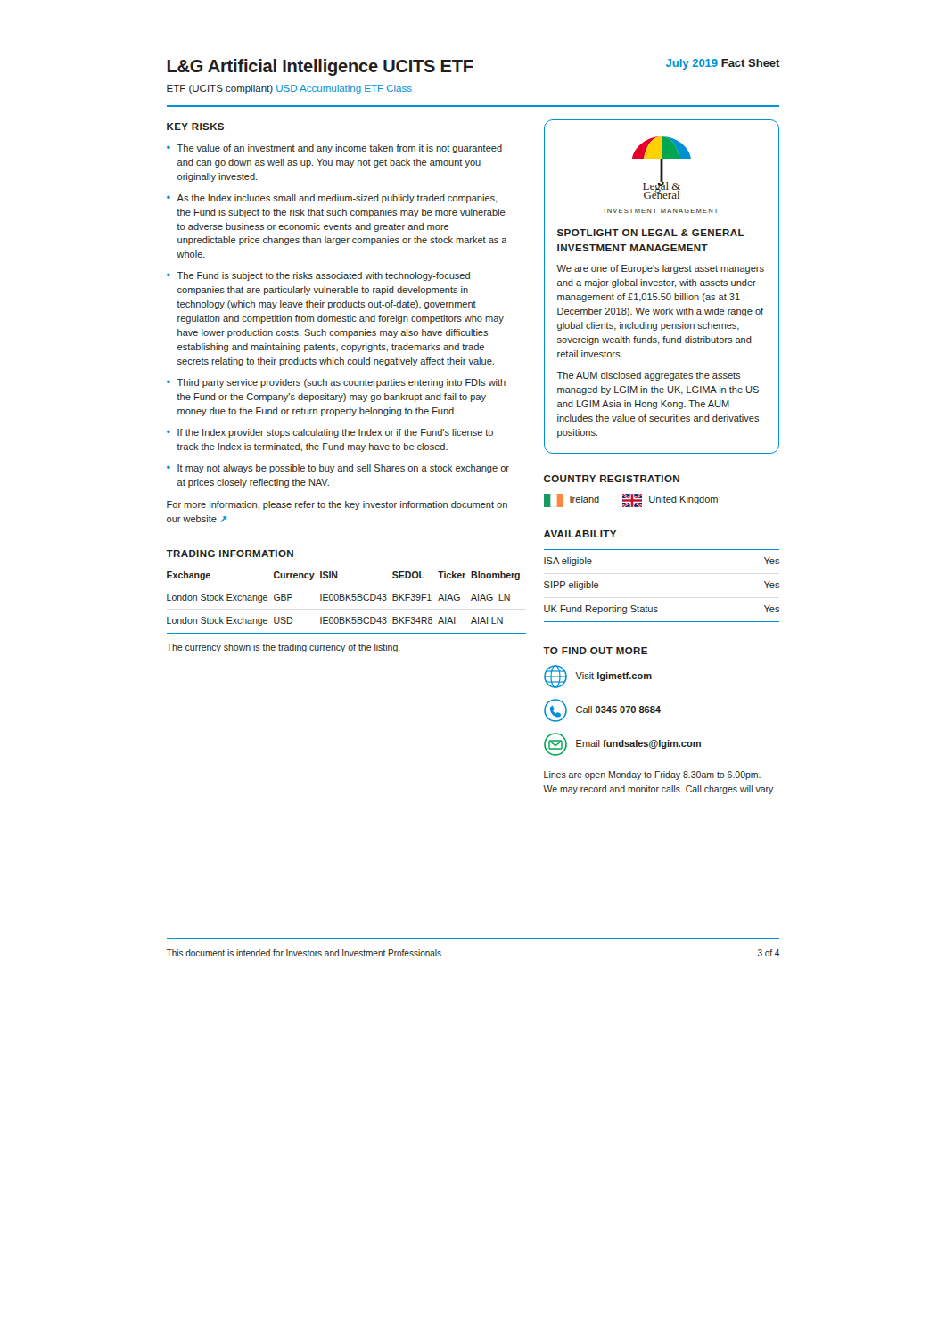L&G Artificial Intelligence UCITS ETF
ETF (UCITS compliant) USD Accumulating ETF Class
July 2019 Fact Sheet
Key risks
The value of an investment and any income taken from it is not guaranteed and can go down as well as up. You may not get back the amount you originally invested.
As the Index includes small and medium-sized publicly traded companies, the Fund is subject to the risk that such companies may be more vulnerable to adverse business or economic events and greater and more unpredictable price changes than larger companies or the stock market as a whole.
The Fund is subject to the risks associated with technology-focused companies that are particularly vulnerable to rapid developments in technology (which may leave their products out-of-date), government regulation and competition from domestic and foreign competitors who may have lower production costs. Such companies may also have difficulties establishing and maintaining patents, copyrights, trademarks and trade secrets relating to their products which could negatively affect their value.
Third party service providers (such as counterparties entering into FDIs with the Fund or the Company's depositary) may go bankrupt and fail to pay money due to the Fund or return property belonging to the Fund.
If the Index provider stops calculating the Index or if the Fund's license to track the Index is terminated, the Fund may have to be closed.
It may not always be possible to buy and sell Shares on a stock exchange or at prices closely reflecting the NAV.
For more information, please refer to the key investor information document on our website ↗
Trading information
| Exchange | Currency | ISIN | SEDOL | Ticker | Bloomberg |
| --- | --- | --- | --- | --- | --- |
| London Stock Exchange | GBP | IE00BK5BCD43 | BKF39F1 | AIAG | AIAG LN |
| London Stock Exchange | USD | IE00BK5BCD43 | BKF34R8 | AIAI | AIAI LN |
The currency shown is the trading currency of the listing.
Legal & General
INVESTMENT MANAGEMENT
Spotlight on Legal & General Investment Management
We are one of Europe's largest asset managers and a major global investor, with assets under management of £1,015.50 billion (as at 31 December 2018). We work with a wide range of global clients, including pension schemes, sovereign wealth funds, fund distributors and retail investors.
The AUM disclosed aggregates the assets managed by LGIM in the UK, LGIMA in the US and LGIM Asia in Hong Kong. The AUM includes the value of securities and derivatives positions.
Country registration
Ireland
United Kingdom
Availability
| ISA eligible | Yes |
| SIPP eligible | Yes |
| UK Fund Reporting Status | Yes |
To find out more
Visit lgimetf.com
Call 0345 070 8684
Email fundsales@lgim.com
Lines are open Monday to Friday 8.30am to 6.00pm.
We may record and monitor calls. Call charges will vary.
This document is intended for Investors and Investment Professionals
3 of 4